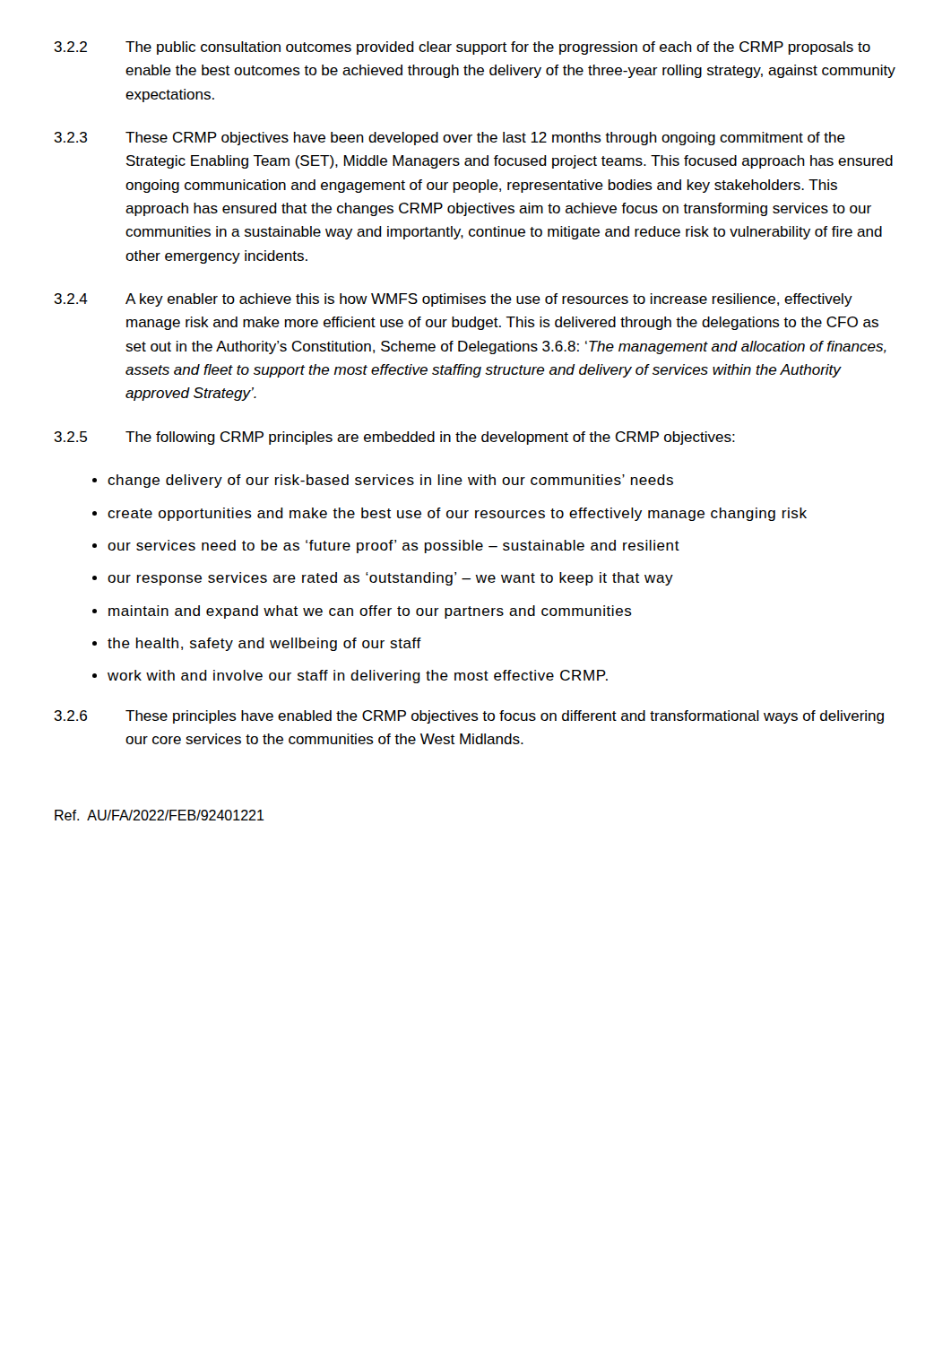3.2.2
The public consultation outcomes provided clear support for the progression of each of the CRMP proposals to enable the best outcomes to be achieved through the delivery of the three-year rolling strategy, against community expectations.
3.2.3
These CRMP objectives have been developed over the last 12 months through ongoing commitment of the Strategic Enabling Team (SET), Middle Managers and focused project teams. This focused approach has ensured ongoing communication and engagement of our people, representative bodies and key stakeholders. This approach has ensured that the changes CRMP objectives aim to achieve focus on transforming services to our communities in a sustainable way and importantly, continue to mitigate and reduce risk to vulnerability of fire and other emergency incidents.
3.2.4
A key enabler to achieve this is how WMFS optimises the use of resources to increase resilience, effectively manage risk and make more efficient use of our budget. This is delivered through the delegations to the CFO as set out in the Authority’s Constitution, Scheme of Delegations 3.6.8: ‘The management and allocation of finances, assets and fleet to support the most effective staffing structure and delivery of services within the Authority approved Strategy’.
3.2.5
The following CRMP principles are embedded in the development of the CRMP objectives:
change delivery of our risk-based services in line with our communities’ needs
create opportunities and make the best use of our resources to effectively manage changing risk
our services need to be as ‘future proof’ as possible – sustainable and resilient
our response services are rated as ‘outstanding’ – we want to keep it that way
maintain and expand what we can offer to our partners and communities
the health, safety and wellbeing of our staff
work with and involve our staff in delivering the most effective CRMP.
3.2.6
These principles have enabled the CRMP objectives to focus on different and transformational ways of delivering our core services to the communities of the West Midlands.
Ref. AU/FA/2022/FEB/92401221